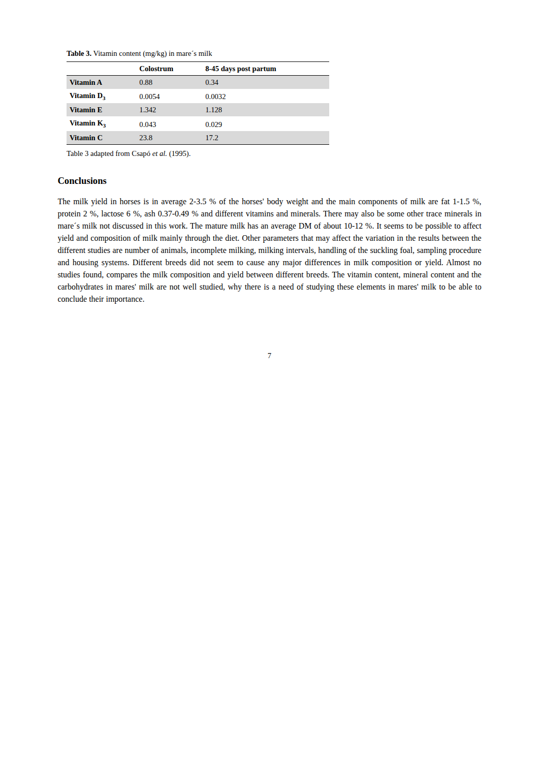Table 3. Vitamin content (mg/kg) in mare´s milk
| | Colostrum | 8-45 days post partum |
| --- | --- | --- |
| Vitamin A | 0.88 | 0.34 |
| Vitamin D 3 | 0.0054 | 0.0032 |
| Vitamin E | 1.342 | 1.128 |
| Vitamin K 3 | 0.043 | 0.029 |
| Vitamin C | 23.8 | 17.2 |
Table 3 adapted from Csapó et al. (1995).
Conclusions
The milk yield in horses is in average 2-3.5 % of the horses' body weight and the main components of milk are fat 1-1.5 %, protein 2 %, lactose 6 %, ash 0.37-0.49 % and different vitamins and minerals. There may also be some other trace minerals in mare´s milk not discussed in this work. The mature milk has an average DM of about 10-12 %. It seems to be possible to affect yield and composition of milk mainly through the diet. Other parameters that may affect the variation in the results between the different studies are number of animals, incomplete milking, milking intervals, handling of the suckling foal, sampling procedure and housing systems. Different breeds did not seem to cause any major differences in milk composition or yield. Almost no studies found, compares the milk composition and yield between different breeds. The vitamin content, mineral content and the carbohydrates in mares' milk are not well studied, why there is a need of studying these elements in mares' milk to be able to conclude their importance.
7